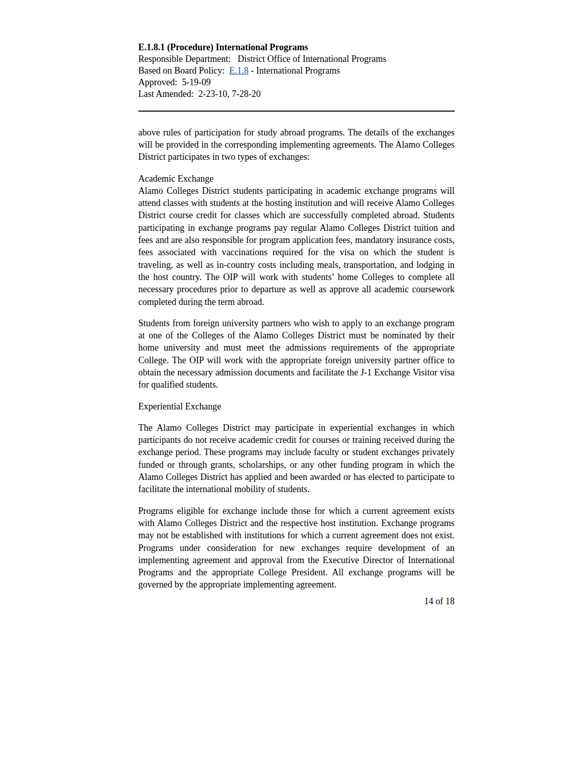E.1.8.1 (Procedure) International Programs
Responsible Department: District Office of International Programs
Based on Board Policy: E.1.8 - International Programs
Approved: 5-19-09
Last Amended: 2-23-10, 7-28-20
above rules of participation for study abroad programs. The details of the exchanges will be provided in the corresponding implementing agreements. The Alamo Colleges District participates in two types of exchanges:
Academic Exchange
Alamo Colleges District students participating in academic exchange programs will attend classes with students at the hosting institution and will receive Alamo Colleges District course credit for classes which are successfully completed abroad. Students participating in exchange programs pay regular Alamo Colleges District tuition and fees and are also responsible for program application fees, mandatory insurance costs, fees associated with vaccinations required for the visa on which the student is traveling, as well as in-country costs including meals, transportation, and lodging in the host country. The OIP will work with students’ home Colleges to complete all necessary procedures prior to departure as well as approve all academic coursework completed during the term abroad.
Students from foreign university partners who wish to apply to an exchange program at one of the Colleges of the Alamo Colleges District must be nominated by their home university and must meet the admissions requirements of the appropriate College. The OIP will work with the appropriate foreign university partner office to obtain the necessary admission documents and facilitate the J-1 Exchange Visitor visa for qualified students.
Experiential Exchange
The Alamo Colleges District may participate in experiential exchanges in which participants do not receive academic credit for courses or training received during the exchange period. These programs may include faculty or student exchanges privately funded or through grants, scholarships, or any other funding program in which the Alamo Colleges District has applied and been awarded or has elected to participate to facilitate the international mobility of students.
Programs eligible for exchange include those for which a current agreement exists with Alamo Colleges District and the respective host institution. Exchange programs may not be established with institutions for which a current agreement does not exist. Programs under consideration for new exchanges require development of an implementing agreement and approval from the Executive Director of International Programs and the appropriate College President. All exchange programs will be governed by the appropriate implementing agreement.
14 of 18